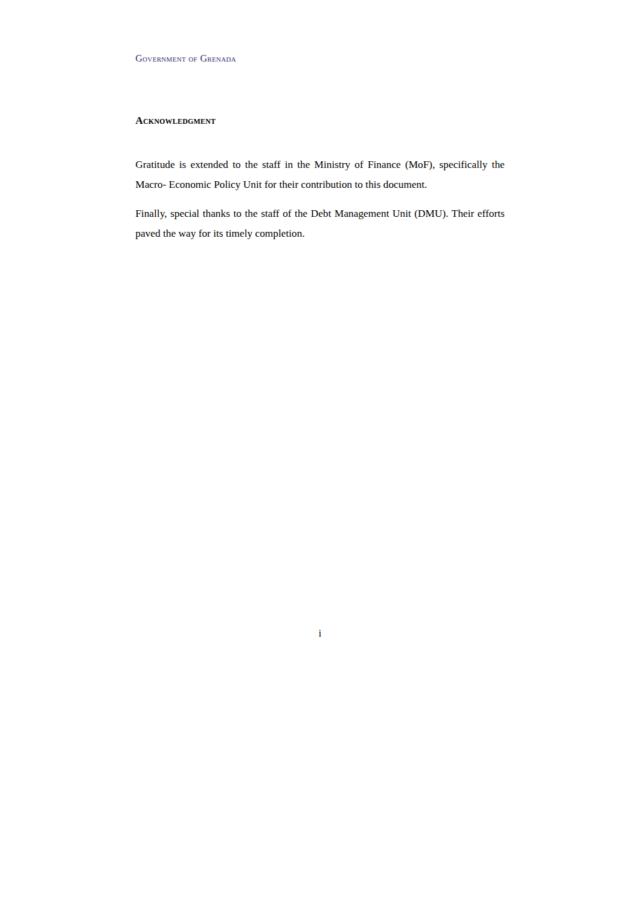Government of Grenada
Acknowledgment
Gratitude is extended to the staff in the Ministry of Finance (MoF), specifically the Macro- Economic Policy Unit for their contribution to this document.
Finally, special thanks to the staff of the Debt Management Unit (DMU). Their efforts paved the way for its timely completion.
i